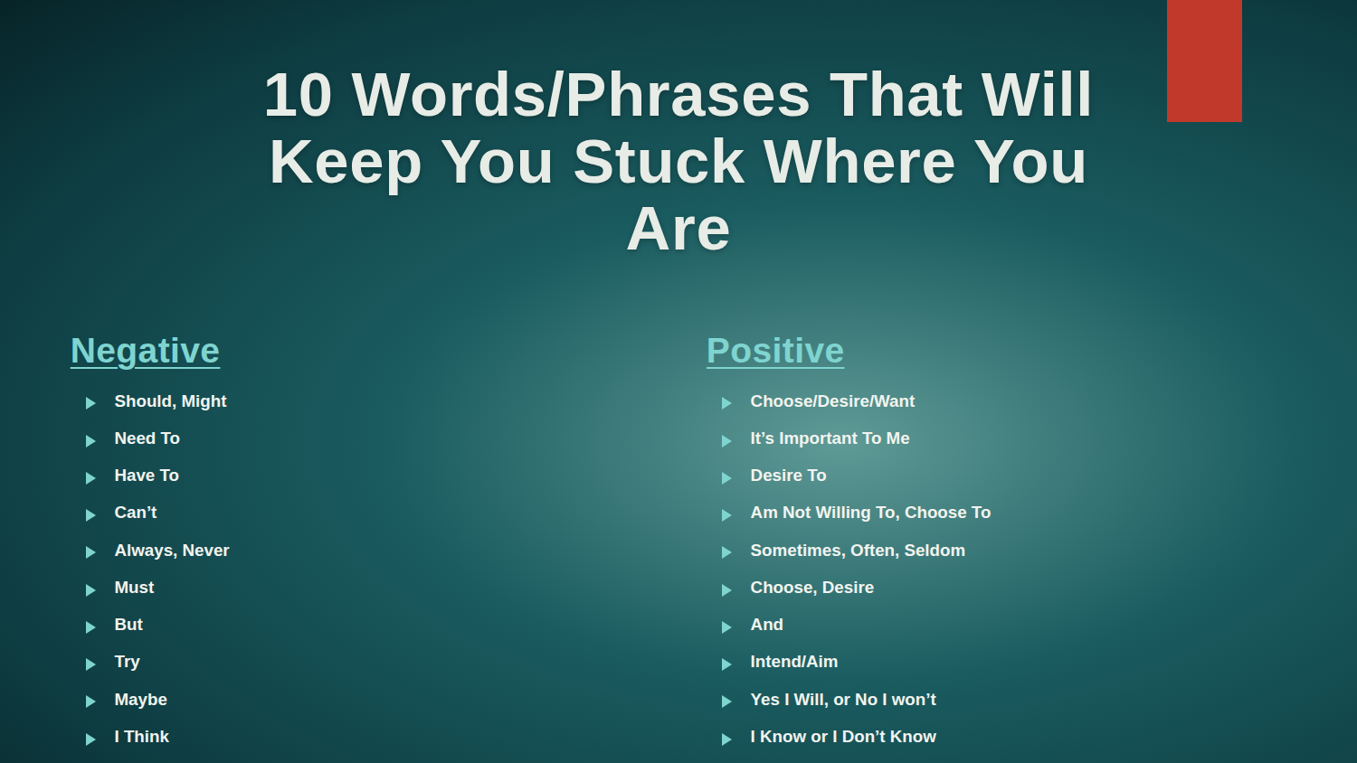10 Words/Phrases That Will Keep You Stuck Where You Are
Negative
Should, Might
Need To
Have To
Can’t
Always, Never
Must
But
Try
Maybe
I Think
Positive
Choose/Desire/Want
It’s Important To Me
Desire To
Am Not Willing To, Choose To
Sometimes, Often, Seldom
Choose, Desire
And
Intend/Aim
Yes I Will, or No I won’t
I Know or I Don’t Know